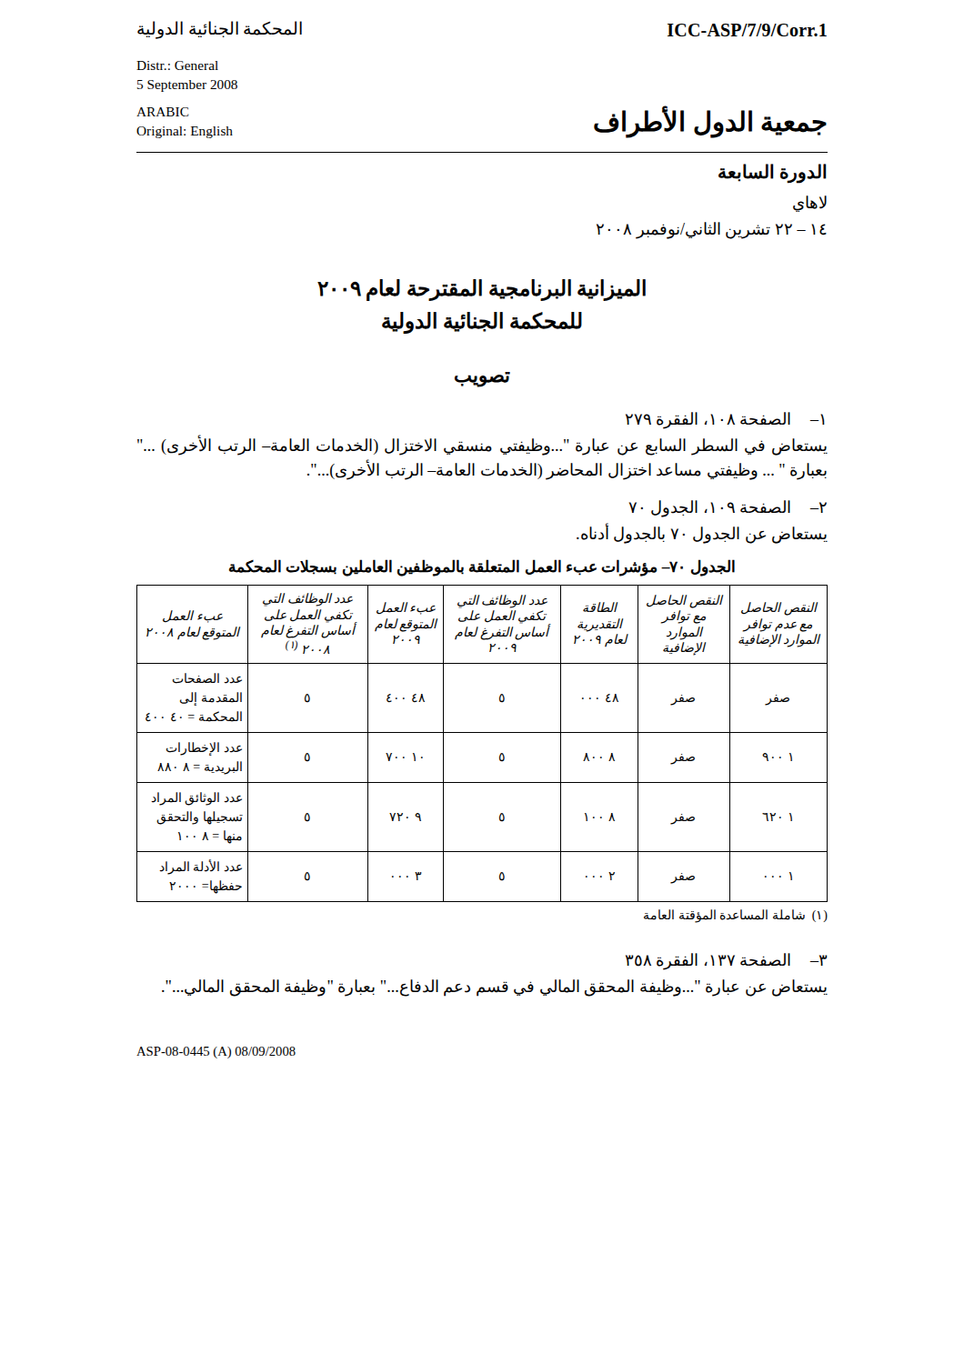ICC-ASP/7/9/Corr.1
المحكمة الجنائية الدولية
Distr.: General
5 September 2008
ARABIC
Original: English
جمعية الدول الأطراف
الدورة السابعة
لاهاي
١٤ – ٢٢ تشرين الثاني/نوفمبر ٢٠٠٨
الميزانية البرنامجية المقترحة لعام ٢٠٠٩
للمحكمة الجنائية الدولية
تصويب
١–الصفحة ١٠٨، الفقرة ٢٧٩
يستعاض في السطر السابع عن عبارة "...وظيفتي منسقي الاختزال (الخدمات العامة– الرتب الأخرى) ..." بعبارة " ... وظيفتي مساعد اختزال المحاضر (الخدمات العامة– الرتب الأخرى)...".
٢–الصفحة ١٠٩، الجدول ٧٠
يستعاض عن الجدول ٧٠ بالجدول أدناه.
الجدول ٧٠– مؤشرات عبء العمل المتعلقة بالموظفين العاملين بسجلات المحكمة
| النقص الحاصل مع عدم توافر الموارد الإضافية | النقص الحاصل مع توافر الموارد الإضافية | الطاقة التقديرية لعام ٢٠٠٩ | عدد الوظائف التي تكفي العمل على أساس التفرغ لعام ٢٠٠٩ | عبء العمل المتوقع لعام ٢٠٠٩ | عدد الوظائف التي تكفي العمل على أساس التفرغ لعام ٢٠٠٨ (١) | عبء العمل المتوقع لعام ٢٠٠٨ |
| --- | --- | --- | --- | --- | --- | --- |
| صفر | صفر | ٤٨ ٠٠٠ | ٥ | ٤٨ ٤٠٠ | ٥ | عدد الصفحات المقدمة إلى المحكمة = ٤٠ ٤٠٠ |
| ١ ٩٠٠ | صفر | ٨ ٨٠٠ | ٥ | ١٠ ٧٠٠ | ٥ | عدد الإخطارات البريدية = ٨ ٨٨٠ |
| ١ ٦٢٠ | صفر | ٨ ١٠٠ | ٥ | ٩ ٧٢٠ | ٥ | عدد الوثائق المراد تسجيلها والتحقق منها = ٨ ١٠٠ |
| ١ ٠٠٠ | صفر | ٢ ٠٠٠ | ٥ | ٣ ٠٠٠ | ٥ | عدد الأدلة المراد حفظها= ٢٠٠٠ |
(١) شاملة المساعدة المؤقتة العامة
٣–الصفحة ١٣٧، الفقرة ٣٥٨
يستعاض عن عبارة "...وظيفة المحقق المالي في قسم دعم الدفاع..." بعبارة "وظيفة المحقق المالي...".
ASP-08-0445 (A) 08/09/2008